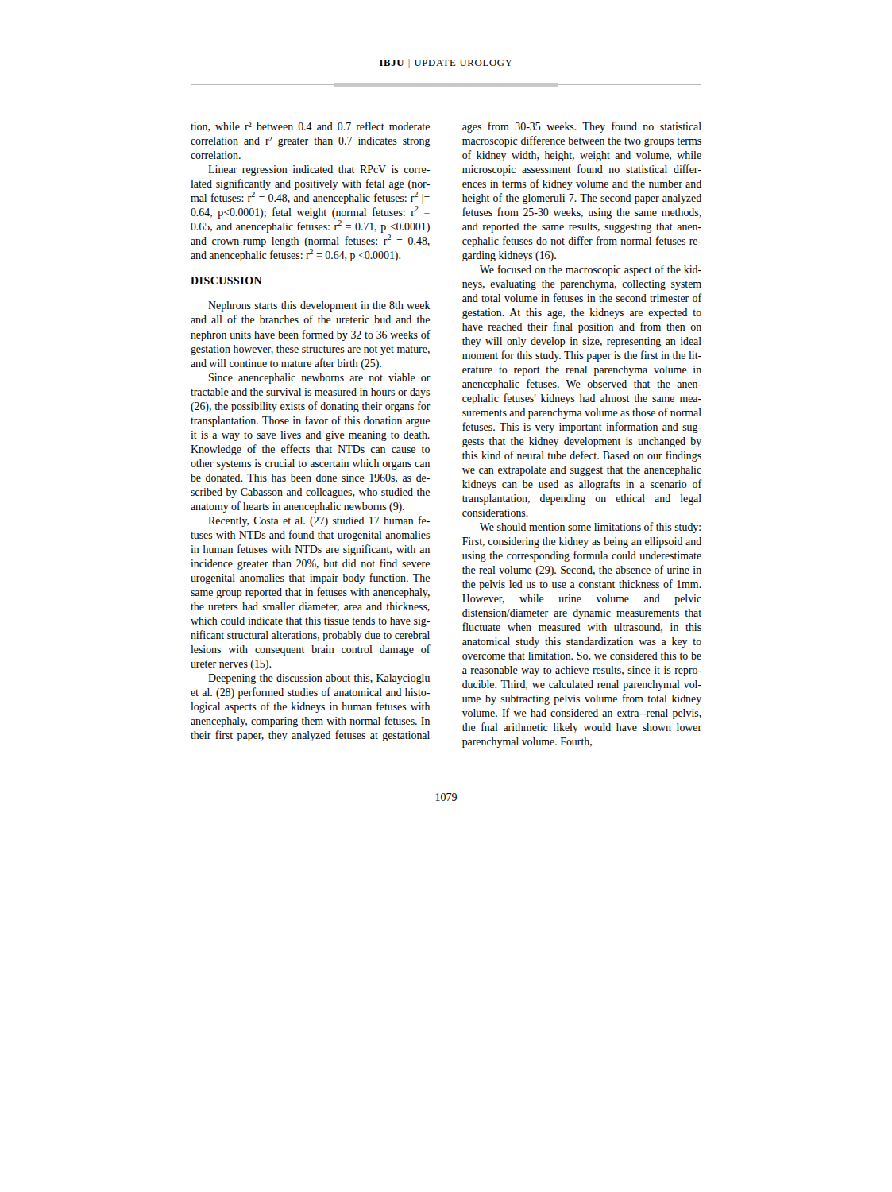IBJU|UPDATE UROLOGY
tion, while r² between 0.4 and 0.7 reflect moderate correlation and r² greater than 0.7 indicates strong correlation.
Linear regression indicated that RPcV is correlated significantly and positively with fetal age (normal fetuses: r2 = 0.48, and anencephalic fetuses: r2 |= 0.64, p<0.0001); fetal weight (normal fetuses: r2 = 0.65, and anencephalic fetuses: r2 = 0.71, p <0.0001) and crown-rump length (normal fetuses: r2 = 0.48, and anencephalic fetuses: r2 = 0.64, p <0.0001).
DISCUSSION
Nephrons starts this development in the 8th week and all of the branches of the ureteric bud and the nephron units have been formed by 32 to 36 weeks of gestation however, these structures are not yet mature, and will continue to mature after birth (25).
Since anencephalic newborns are not viable or tractable and the survival is measured in hours or days (26), the possibility exists of donating their organs for transplantation. Those in favor of this donation argue it is a way to save lives and give meaning to death. Knowledge of the effects that NTDs can cause to other systems is crucial to ascertain which organs can be donated. This has been done since 1960s, as described by Cabasson and colleagues, who studied the anatomy of hearts in anencephalic newborns (9).
Recently, Costa et al. (27) studied 17 human fetuses with NTDs and found that urogenital anomalies in human fetuses with NTDs are significant, with an incidence greater than 20%, but did not find severe urogenital anomalies that impair body function. The same group reported that in fetuses with anencephaly, the ureters had smaller diameter, area and thickness, which could indicate that this tissue tends to have significant structural alterations, probably due to cerebral lesions with consequent brain control damage of ureter nerves (15).
Deepening the discussion about this, Kalaycioglu et al. (28) performed studies of anatomical and histological aspects of the kidneys in human fetuses with anencephaly, comparing them with normal fetuses. In their first paper, they analyzed fetuses at gestational ages from 30-35 weeks. They found no statistical macroscopic difference between the two groups terms of kidney width, height, weight and volume, while microscopic assessment found no statistical differences in terms of kidney volume and the number and height of the glomeruli 7. The second paper analyzed fetuses from 25-30 weeks, using the same methods, and reported the same results, suggesting that anencephalic fetuses do not differ from normal fetuses regarding kidneys (16).
We focused on the macroscopic aspect of the kidneys, evaluating the parenchyma, collecting system and total volume in fetuses in the second trimester of gestation. At this age, the kidneys are expected to have reached their final position and from then on they will only develop in size, representing an ideal moment for this study. This paper is the first in the literature to report the renal parenchyma volume in anencephalic fetuses. We observed that the anencephalic fetuses' kidneys had almost the same measurements and parenchyma volume as those of normal fetuses. This is very important information and suggests that the kidney development is unchanged by this kind of neural tube defect. Based on our findings we can extrapolate and suggest that the anencephalic kidneys can be used as allografts in a scenario of transplantation, depending on ethical and legal considerations.
We should mention some limitations of this study: First, considering the kidney as being an ellipsoid and using the corresponding formula could underestimate the real volume (29). Second, the absence of urine in the pelvis led us to use a constant thickness of 1mm. However, while urine volume and pelvic distension/diameter are dynamic measurements that fluctuate when measured with ultrasound, in this anatomical study this standardization was a key to overcome that limitation. So, we considered this to be a reasonable way to achieve results, since it is reproducible. Third, we calculated renal parenchymal volume by subtracting pelvis volume from total kidney volume. If we had considered an extra--renal pelvis, the fnal arithmetic likely would have shown lower parenchymal volume. Fourth,
1079